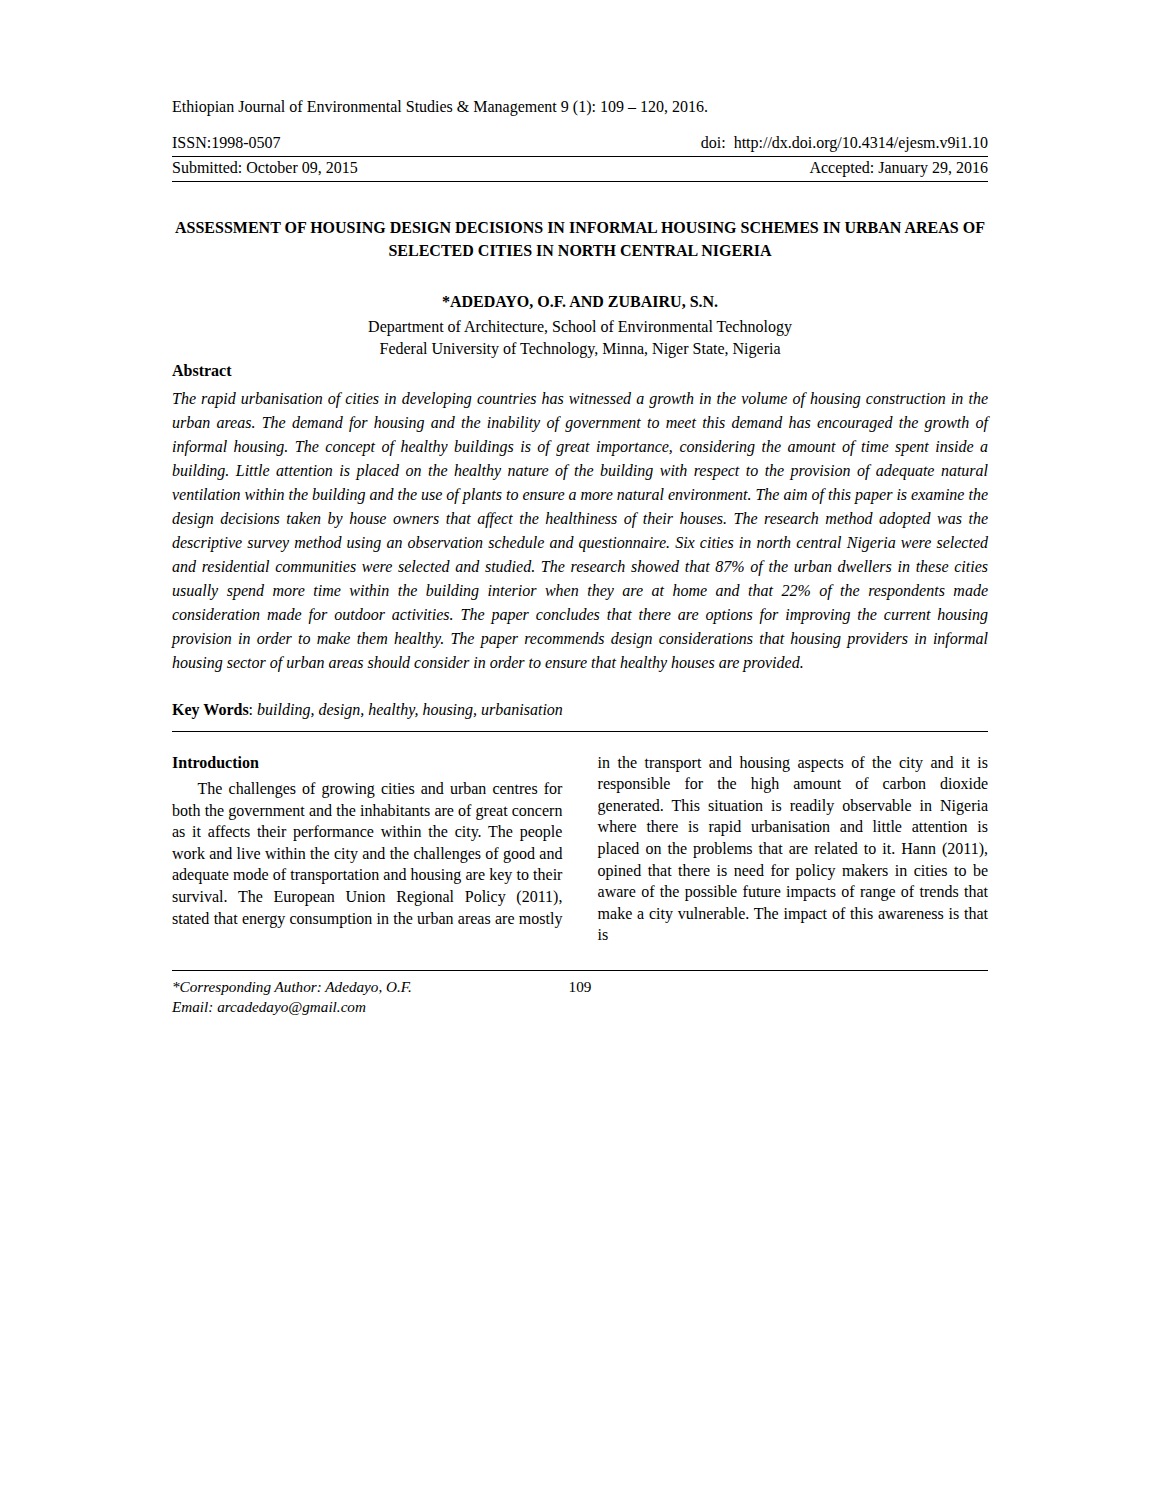Ethiopian Journal of Environmental Studies & Management 9 (1): 109 – 120, 2016.
ISSN:1998-0507 doi: http://dx.doi.org/10.4314/ejesm.v9i1.10
Submitted: October 09, 2015 Accepted: January 29, 2016
Assessment of Housing Design Decisions in Informal Housing Schemes in Urban Areas of Selected Cities in North Central Nigeria
*ADEDAYO, O.F. AND ZUBAIRU, S.N.
Department of Architecture, School of Environmental Technology
Federal University of Technology, Minna, Niger State, Nigeria
Abstract
The rapid urbanisation of cities in developing countries has witnessed a growth in the volume of housing construction in the urban areas. The demand for housing and the inability of government to meet this demand has encouraged the growth of informal housing. The concept of healthy buildings is of great importance, considering the amount of time spent inside a building. Little attention is placed on the healthy nature of the building with respect to the provision of adequate natural ventilation within the building and the use of plants to ensure a more natural environment. The aim of this paper is examine the design decisions taken by house owners that affect the healthiness of their houses. The research method adopted was the descriptive survey method using an observation schedule and questionnaire. Six cities in north central Nigeria were selected and residential communities were selected and studied. The research showed that 87% of the urban dwellers in these cities usually spend more time within the building interior when they are at home and that 22% of the respondents made consideration made for outdoor activities. The paper concludes that there are options for improving the current housing provision in order to make them healthy. The paper recommends design considerations that housing providers in informal housing sector of urban areas should consider in order to ensure that healthy houses are provided.
Key Words: building, design, healthy, housing, urbanisation
Introduction
The challenges of growing cities and urban centres for both the government and the inhabitants are of great concern as it affects their performance within the city. The people work and live within the city and the challenges of good and adequate mode of transportation and housing are key to their survival. The European Union Regional Policy (2011), stated that energy consumption in the urban areas are mostly in the transport and housing aspects of the city and it is responsible for the high amount of carbon dioxide generated. This situation is readily observable in Nigeria where there is rapid urbanisation and little attention is placed on the problems that are related to it. Hann (2011), opined that there is need for policy makers in cities to be aware of the possible future impacts of range of trends that make a city vulnerable. The impact of this awareness is that is
109
*Corresponding Author: Adedayo, O.F.
Email: arcadedayo@gmail.com